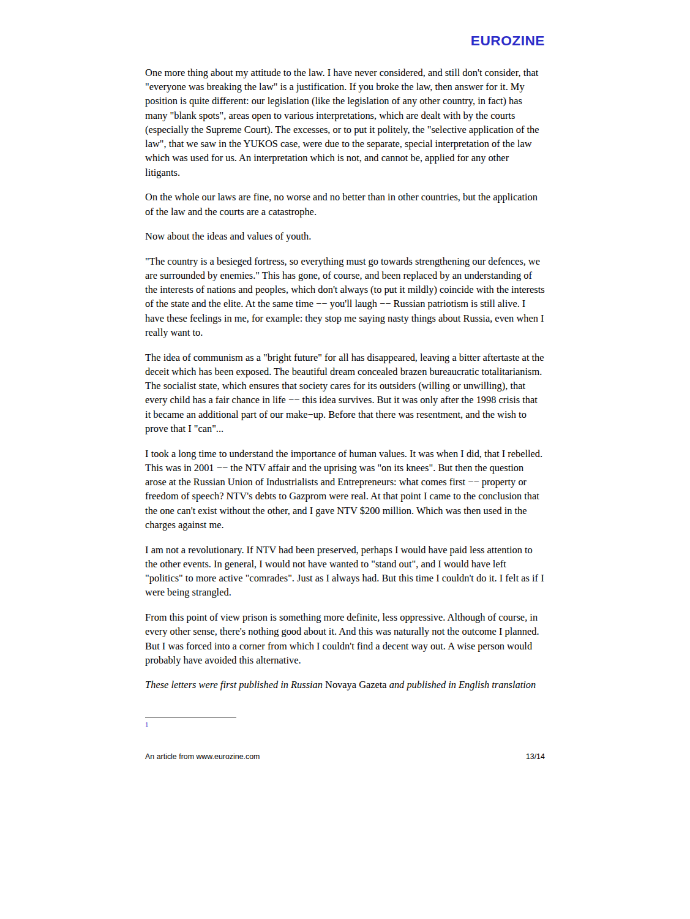EUROZINE
One more thing about my attitude to the law. I have never considered, and still don't consider, that "everyone was breaking the law" is a justification. If you broke the law, then answer for it. My position is quite different: our legislation (like the legislation of any other country, in fact) has many "blank spots", areas open to various interpretations, which are dealt with by the courts (especially the Supreme Court). The excesses, or to put it politely, the "selective application of the law", that we saw in the YUKOS case, were due to the separate, special interpretation of the law which was used for us. An interpretation which is not, and cannot be, applied for any other litigants.
On the whole our laws are fine, no worse and no better than in other countries, but the application of the law and the courts are a catastrophe.
Now about the ideas and values of youth.
"The country is a besieged fortress, so everything must go towards strengthening our defences, we are surrounded by enemies." This has gone, of course, and been replaced by an understanding of the interests of nations and peoples, which don't always (to put it mildly) coincide with the interests of the state and the elite. At the same time −− you'll laugh −− Russian patriotism is still alive. I have these feelings in me, for example: they stop me saying nasty things about Russia, even when I really want to.
The idea of communism as a "bright future" for all has disappeared, leaving a bitter aftertaste at the deceit which has been exposed. The beautiful dream concealed brazen bureaucratic totalitarianism. The socialist state, which ensures that society cares for its outsiders (willing or unwilling), that every child has a fair chance in life −− this idea survives. But it was only after the 1998 crisis that it became an additional part of our make−up. Before that there was resentment, and the wish to prove that I "can"...
I took a long time to understand the importance of human values. It was when I did, that I rebelled. This was in 2001 −− the NTV affair and the uprising was "on its knees". But then the question arose at the Russian Union of Industrialists and Entrepreneurs: what comes first −− property or freedom of speech? NTV's debts to Gazprom were real. At that point I came to the conclusion that the one can't exist without the other, and I gave NTV $200 million. Which was then used in the charges against me.
I am not a revolutionary. If NTV had been preserved, perhaps I would have paid less attention to the other events. In general, I would not have wanted to "stand out", and I would have left "politics" to more active "comrades". Just as I always had. But this time I couldn't do it. I felt as if I were being strangled.
From this point of view prison is something more definite, less oppressive. Although of course, in every other sense, there's nothing good about it. And this was naturally not the outcome I planned. But I was forced into a corner from which I couldn't find a decent way out. A wise person would probably have avoided this alternative.
These letters were first published in Russian Novaya Gazeta and published in English translation
1
An article from www.eurozine.com 13/14